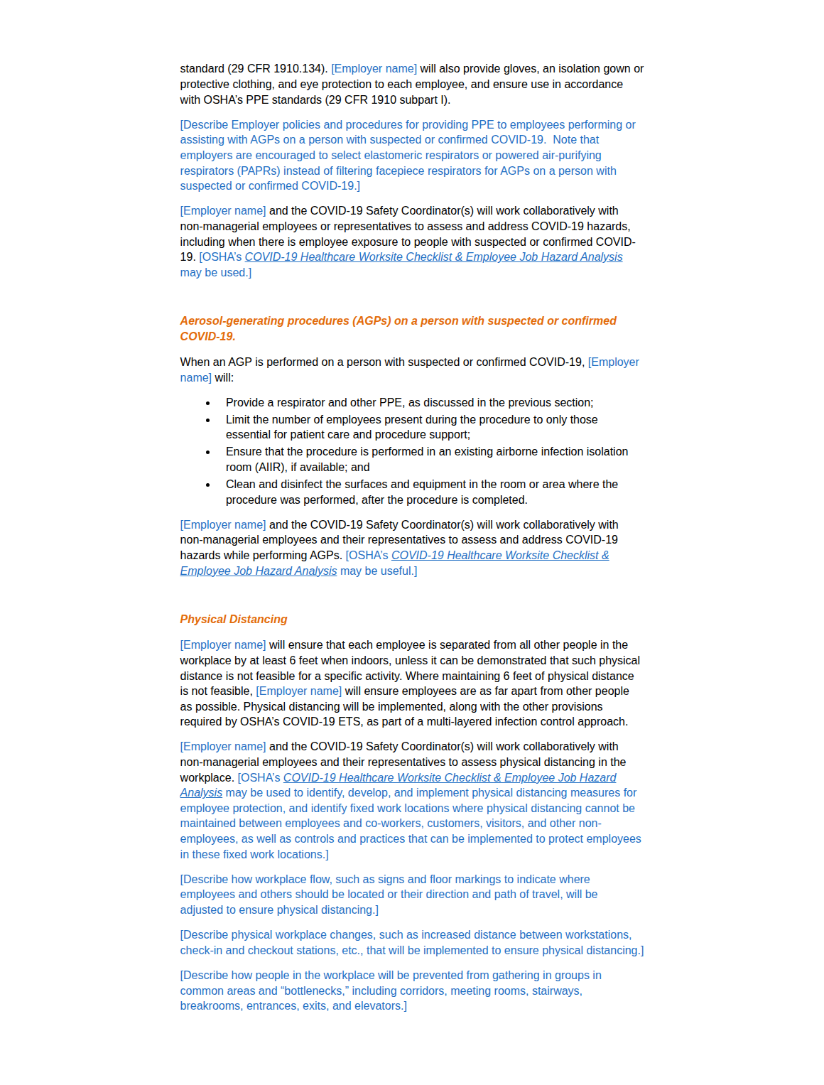standard (29 CFR 1910.134). [Employer name] will also provide gloves, an isolation gown or protective clothing, and eye protection to each employee, and ensure use in accordance with OSHA’s PPE standards (29 CFR 1910 subpart I).
[Describe Employer policies and procedures for providing PPE to employees performing or assisting with AGPs on a person with suspected or confirmed COVID-19. Note that employers are encouraged to select elastomeric respirators or powered air-purifying respirators (PAPRs) instead of filtering facepiece respirators for AGPs on a person with suspected or confirmed COVID-19.]
[Employer name] and the COVID-19 Safety Coordinator(s) will work collaboratively with non-managerial employees or representatives to assess and address COVID-19 hazards, including when there is employee exposure to people with suspected or confirmed COVID-19. [OSHA’s COVID-19 Healthcare Worksite Checklist & Employee Job Hazard Analysis may be used.]
Aerosol-generating procedures (AGPs) on a person with suspected or confirmed COVID-19.
When an AGP is performed on a person with suspected or confirmed COVID-19, [Employer name] will:
Provide a respirator and other PPE, as discussed in the previous section;
Limit the number of employees present during the procedure to only those essential for patient care and procedure support;
Ensure that the procedure is performed in an existing airborne infection isolation room (AIIR), if available; and
Clean and disinfect the surfaces and equipment in the room or area where the procedure was performed, after the procedure is completed.
[Employer name] and the COVID-19 Safety Coordinator(s) will work collaboratively with non-managerial employees and their representatives to assess and address COVID-19 hazards while performing AGPs. [OSHA’s COVID-19 Healthcare Worksite Checklist & Employee Job Hazard Analysis may be useful.]
Physical Distancing
[Employer name] will ensure that each employee is separated from all other people in the workplace by at least 6 feet when indoors, unless it can be demonstrated that such physical distance is not feasible for a specific activity. Where maintaining 6 feet of physical distance is not feasible, [Employer name] will ensure employees are as far apart from other people as possible. Physical distancing will be implemented, along with the other provisions required by OSHA’s COVID-19 ETS, as part of a multi-layered infection control approach.
[Employer name] and the COVID-19 Safety Coordinator(s) will work collaboratively with non-managerial employees and their representatives to assess physical distancing in the workplace. [OSHA’s COVID-19 Healthcare Worksite Checklist & Employee Job Hazard Analysis may be used to identify, develop, and implement physical distancing measures for employee protection, and identify fixed work locations where physical distancing cannot be maintained between employees and co-workers, customers, visitors, and other non-employees, as well as controls and practices that can be implemented to protect employees in these fixed work locations.]
[Describe how workplace flow, such as signs and floor markings to indicate where employees and others should be located or their direction and path of travel, will be adjusted to ensure physical distancing.]
[Describe physical workplace changes, such as increased distance between workstations, check-in and checkout stations, etc., that will be implemented to ensure physical distancing.]
[Describe how people in the workplace will be prevented from gathering in groups in common areas and “bottlenecks,” including corridors, meeting rooms, stairways, breakrooms, entrances, exits, and elevators.]